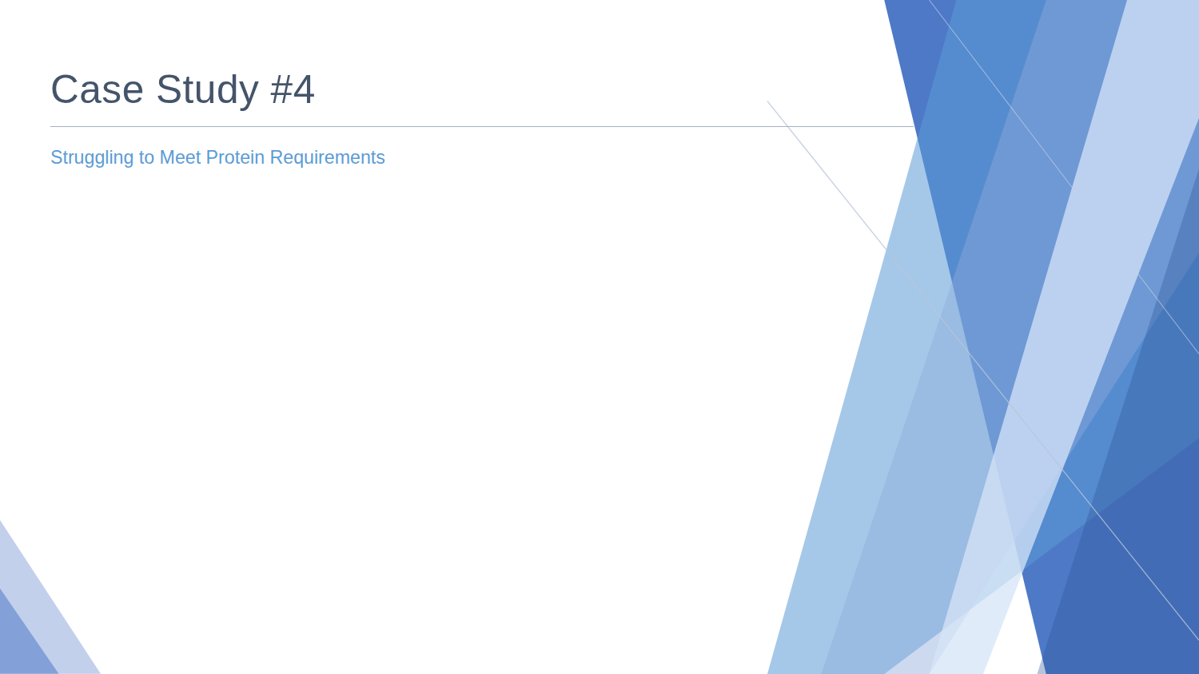Case Study #4
Struggling to Meet Protein Requirements